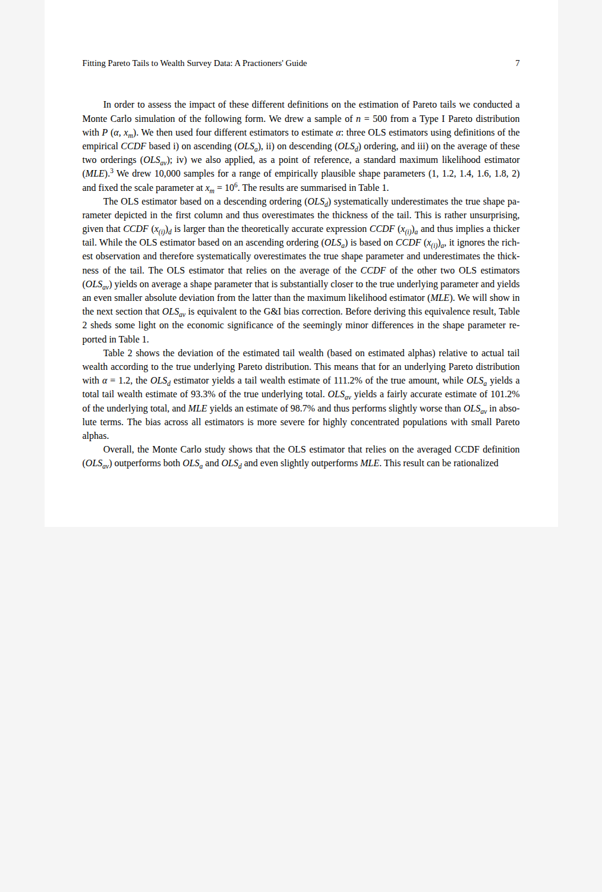Fitting Pareto Tails to Wealth Survey Data: A Practioners' Guide 7
In order to assess the impact of these different definitions on the estimation of Pareto tails we conducted a Monte Carlo simulation of the following form. We drew a sample of n = 500 from a Type I Pareto distribution with P (α, xm). We then used four different estimators to estimate α: three OLS estimators using definitions of the empirical CCDF based i) on ascending (OLSa), ii) on descending (OLSd) ordering, and iii) on the average of these two orderings (OLSav); iv) we also applied, as a point of reference, a standard maximum likelihood estimator (MLE).3 We drew 10,000 samples for a range of empirically plausible shape parameters (1, 1.2, 1.4, 1.6, 1.8, 2) and fixed the scale parameter at xm = 106. The results are summarised in Table 1.
The OLS estimator based on a descending ordering (OLSd) systematically underestimates the true shape parameter depicted in the first column and thus overestimates the thickness of the tail. This is rather unsurprising, given that CCDF (x(i))d is larger than the theoretically accurate expression CCDF (x(i))a and thus implies a thicker tail. While the OLS estimator based on an ascending ordering (OLSa) is based on CCDF (x(i))a, it ignores the richest observation and therefore systematically overestimates the true shape parameter and underestimates the thickness of the tail. The OLS estimator that relies on the average of the CCDF of the other two OLS estimators (OLSav) yields on average a shape parameter that is substantially closer to the true underlying parameter and yields an even smaller absolute deviation from the latter than the maximum likelihood estimator (MLE). We will show in the next section that OLSav is equivalent to the G&I bias correction. Before deriving this equivalence result, Table 2 sheds some light on the economic significance of the seemingly minor differences in the shape parameter reported in Table 1.
Table 2 shows the deviation of the estimated tail wealth (based on estimated alphas) relative to actual tail wealth according to the true underlying Pareto distribution. This means that for an underlying Pareto distribution with α = 1.2, the OLSd estimator yields a tail wealth estimate of 111.2% of the true amount, while OLSa yields a total tail wealth estimate of 93.3% of the true underlying total. OLSav yields a fairly accurate estimate of 101.2% of the underlying total, and MLE yields an estimate of 98.7% and thus performs slightly worse than OLSav in absolute terms. The bias across all estimators is more severe for highly concentrated populations with small Pareto alphas.
Overall, the Monte Carlo study shows that the OLS estimator that relies on the averaged CCDF definition (OLSav) outperforms both OLSa and OLSd and even slightly outperforms MLE. This result can be rationalized